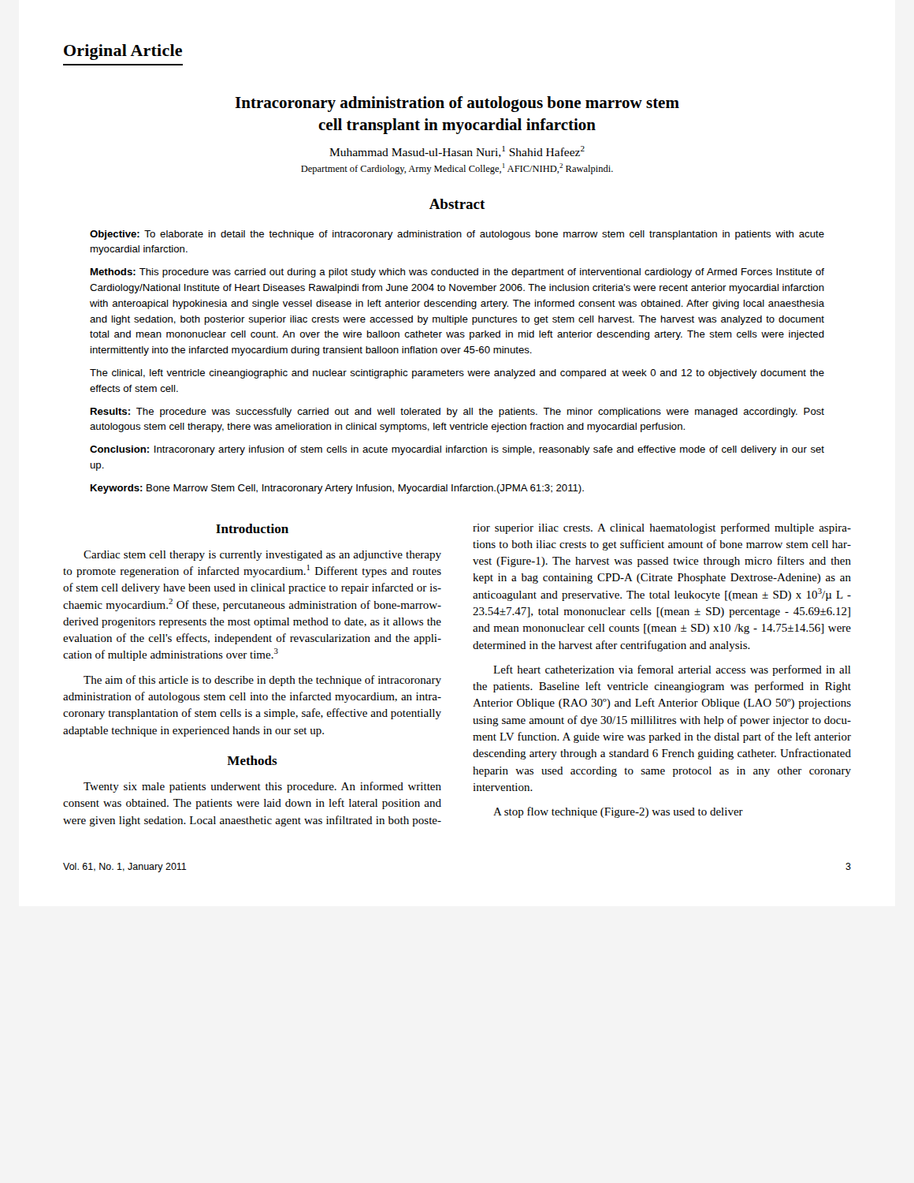Original Article
Intracoronary administration of autologous bone marrow stem
cell transplant in myocardial infarction
Muhammad Masud-ul-Hasan Nuri,1 Shahid Hafeez2
Department of Cardiology, Army Medical College,1 AFIC/NIHD,2 Rawalpindi.
Abstract
Objective: To elaborate in detail the technique of intracoronary administration of autologous bone marrow stem cell transplantation in patients with acute myocardial infarction.
Methods: This procedure was carried out during a pilot study which was conducted in the department of interventional cardiology of Armed Forces Institute of Cardiology/National Institute of Heart Diseases Rawalpindi from June 2004 to November 2006. The inclusion criteria's were recent anterior myocardial infarction with anteroapical hypokinesia and single vessel disease in left anterior descending artery. The informed consent was obtained. After giving local anaesthesia and light sedation, both posterior superior iliac crests were accessed by multiple punctures to get stem cell harvest. The harvest was analyzed to document total and mean mononuclear cell count. An over the wire balloon catheter was parked in mid left anterior descending artery. The stem cells were injected intermittently into the infarcted myocardium during transient balloon inflation over 45-60 minutes.
The clinical, left ventricle cineangiographic and nuclear scintigraphic parameters were analyzed and compared at week 0 and 12 to objectively document the effects of stem cell.
Results: The procedure was successfully carried out and well tolerated by all the patients. The minor complications were managed accordingly. Post autologous stem cell therapy, there was amelioration in clinical symptoms, left ventricle ejection fraction and myocardial perfusion.
Conclusion: Intracoronary artery infusion of stem cells in acute myocardial infarction is simple, reasonably safe and effective mode of cell delivery in our set up.
Keywords: Bone Marrow Stem Cell, Intracoronary Artery Infusion, Myocardial Infarction.(JPMA 61:3; 2011).
Introduction
Cardiac stem cell therapy is currently investigated as an adjunctive therapy to promote regeneration of infarcted myocardium.1 Different types and routes of stem cell delivery have been used in clinical practice to repair infarcted or ischaemic myocardium.2 Of these, percutaneous administration of bone-marrow-derived progenitors represents the most optimal method to date, as it allows the evaluation of the cell's effects, independent of revascularization and the application of multiple administrations over time.3
The aim of this article is to describe in depth the technique of intracoronary administration of autologous stem cell into the infarcted myocardium, an intracoronary transplantation of stem cells is a simple, safe, effective and potentially adaptable technique in experienced hands in our set up.
Methods
Twenty six male patients underwent this procedure. An informed written consent was obtained. The patients were laid down in left lateral position and were given light sedation. Local anaesthetic agent was infiltrated in both posterior superior iliac crests. A clinical haematologist performed multiple aspirations to both iliac crests to get sufficient amount of bone marrow stem cell harvest (Figure-1). The harvest was passed twice through micro filters and then kept in a bag containing CPD-A (Citrate Phosphate Dextrose-Adenine) as an anticoagulant and preservative. The total leukocyte [(mean ± SD) x 103/µ L - 23.54±7.47], total mononuclear cells [(mean ± SD) percentage - 45.69±6.12] and mean mononuclear cell counts [(mean ± SD) x10 /kg - 14.75±14.56] were determined in the harvest after centrifugation and analysis.
Left heart catheterization via femoral arterial access was performed in all the patients. Baseline left ventricle cineangiogram was performed in Right Anterior Oblique (RAO 30º) and Left Anterior Oblique (LAO 50º) projections using same amount of dye 30/15 millilitres with help of power injector to document LV function. A guide wire was parked in the distal part of the left anterior descending artery through a standard 6 French guiding catheter. Unfractionated heparin was used according to same protocol as in any other coronary intervention.
A stop flow technique (Figure-2) was used to deliver
Vol. 61, No. 1, January 2011 3